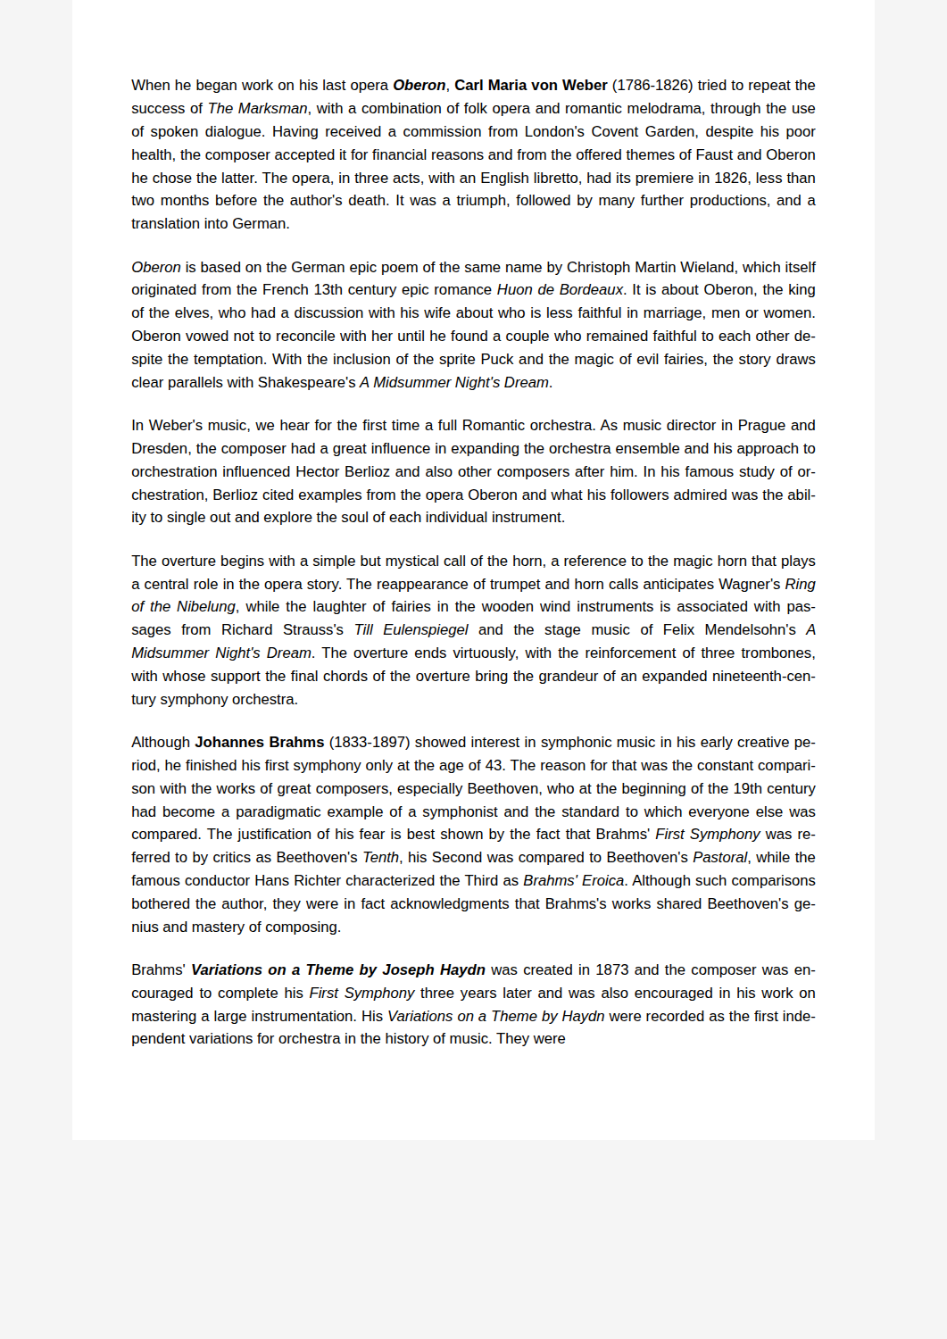When he began work on his last opera Oberon, Carl Maria von Weber (1786-1826) tried to repeat the success of The Marksman, with a combination of folk opera and romantic melodrama, through the use of spoken dialogue. Having received a commission from London's Covent Garden, despite his poor health, the composer accepted it for financial reasons and from the offered themes of Faust and Oberon he chose the latter. The opera, in three acts, with an English libretto, had its premiere in 1826, less than two months before the author's death. It was a triumph, followed by many further productions, and a translation into German.
Oberon is based on the German epic poem of the same name by Christoph Martin Wieland, which itself originated from the French 13th century epic romance Huon de Bordeaux. It is about Oberon, the king of the elves, who had a discussion with his wife about who is less faithful in marriage, men or women. Oberon vowed not to reconcile with her until he found a couple who remained faithful to each other despite the temptation. With the inclusion of the sprite Puck and the magic of evil fairies, the story draws clear parallels with Shakespeare's A Midsummer Night's Dream.
In Weber's music, we hear for the first time a full Romantic orchestra. As music director in Prague and Dresden, the composer had a great influence in expanding the orchestra ensemble and his approach to orchestration influenced Hector Berlioz and also other composers after him. In his famous study of orchestration, Berlioz cited examples from the opera Oberon and what his followers admired was the ability to single out and explore the soul of each individual instrument.
The overture begins with a simple but mystical call of the horn, a reference to the magic horn that plays a central role in the opera story. The reappearance of trumpet and horn calls anticipates Wagner's Ring of the Nibelung, while the laughter of fairies in the wooden wind instruments is associated with passages from Richard Strauss's Till Eulenspiegel and the stage music of Felix Mendelsohn's A Midsummer Night's Dream. The overture ends virtuously, with the reinforcement of three trombones, with whose support the final chords of the overture bring the grandeur of an expanded nineteenth-century symphony orchestra.
Although Johannes Brahms (1833-1897) showed interest in symphonic music in his early creative period, he finished his first symphony only at the age of 43. The reason for that was the constant comparison with the works of great composers, especially Beethoven, who at the beginning of the 19th century had become a paradigmatic example of a symphonist and the standard to which everyone else was compared. The justification of his fear is best shown by the fact that Brahms' First Symphony was referred to by critics as Beethoven's Tenth, his Second was compared to Beethoven's Pastoral, while the famous conductor Hans Richter characterized the Third as Brahms' Eroica. Although such comparisons bothered the author, they were in fact acknowledgments that Brahms's works shared Beethoven's genius and mastery of composing.
Brahms' Variations on a Theme by Joseph Haydn was created in 1873 and the composer was encouraged to complete his First Symphony three years later and was also encouraged in his work on mastering a large instrumentation. His Variations on a Theme by Haydn were recorded as the first independent variations for orchestra in the history of music. They were